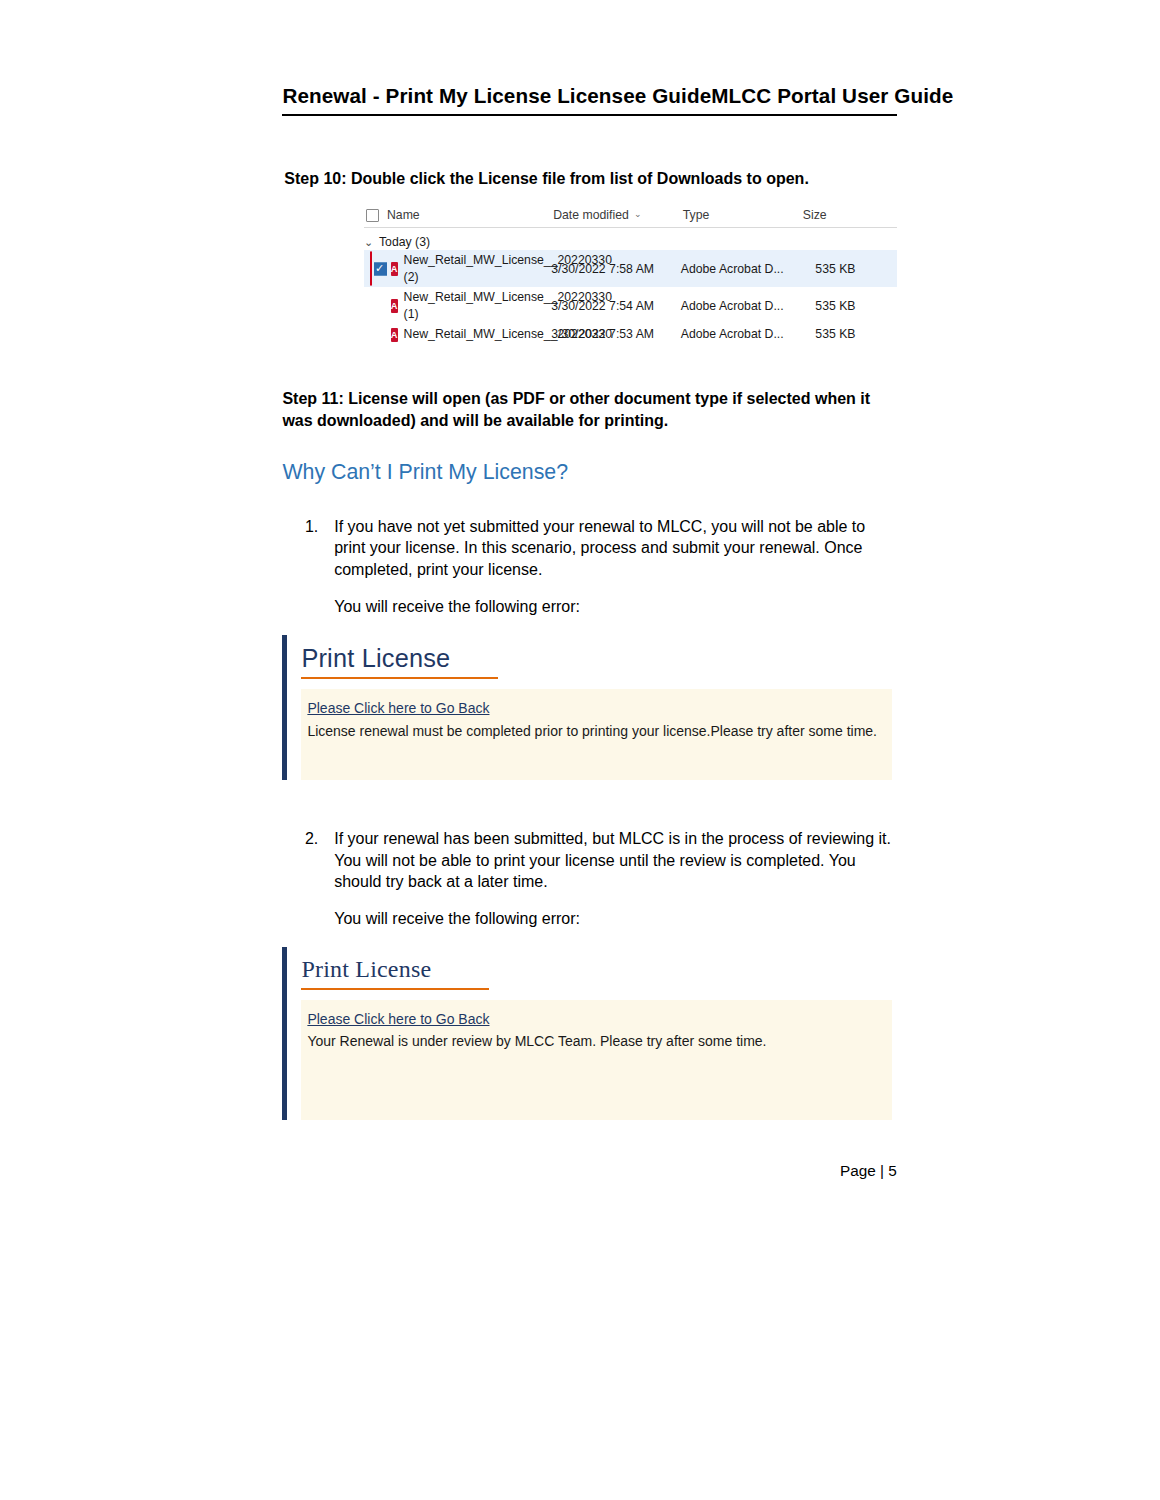Renewal - Print My License Licensee Guide MLCC Portal User Guide
Step 10: Double click the License file from list of Downloads to open.
Name
Date modified ⌄
Type
Size
⌄Today (3)
A New_Retail_MW_License__20220330 (2)
3/30/2022 7:58 AM
Adobe Acrobat D...
535 KB
A New_Retail_MW_License__20220330 (1)
3/30/2022 7:54 AM
Adobe Acrobat D...
535 KB
A New_Retail_MW_License__20220330
3/30/2022 7:53 AM
Adobe Acrobat D...
535 KB
Step 11: License will open (as PDF or other document type if selected when it was downloaded) and will be available for printing.
Why Can’t I Print My License?
If you have not yet submitted your renewal to MLCC, you will not be able to print your license. In this scenario, process and submit your renewal. Once completed, print your license.
You will receive the following error:
Print License
Please Click here to Go Back License renewal must be completed prior to printing your license.Please try after some time.
If your renewal has been submitted, but MLCC is in the process of reviewing it. You will not be able to print your license until the review is completed. You should try back at a later time.
You will receive the following error:
Print License
Please Click here to Go Back Your Renewal is under review by MLCC Team. Please try after some time.
Page | 5